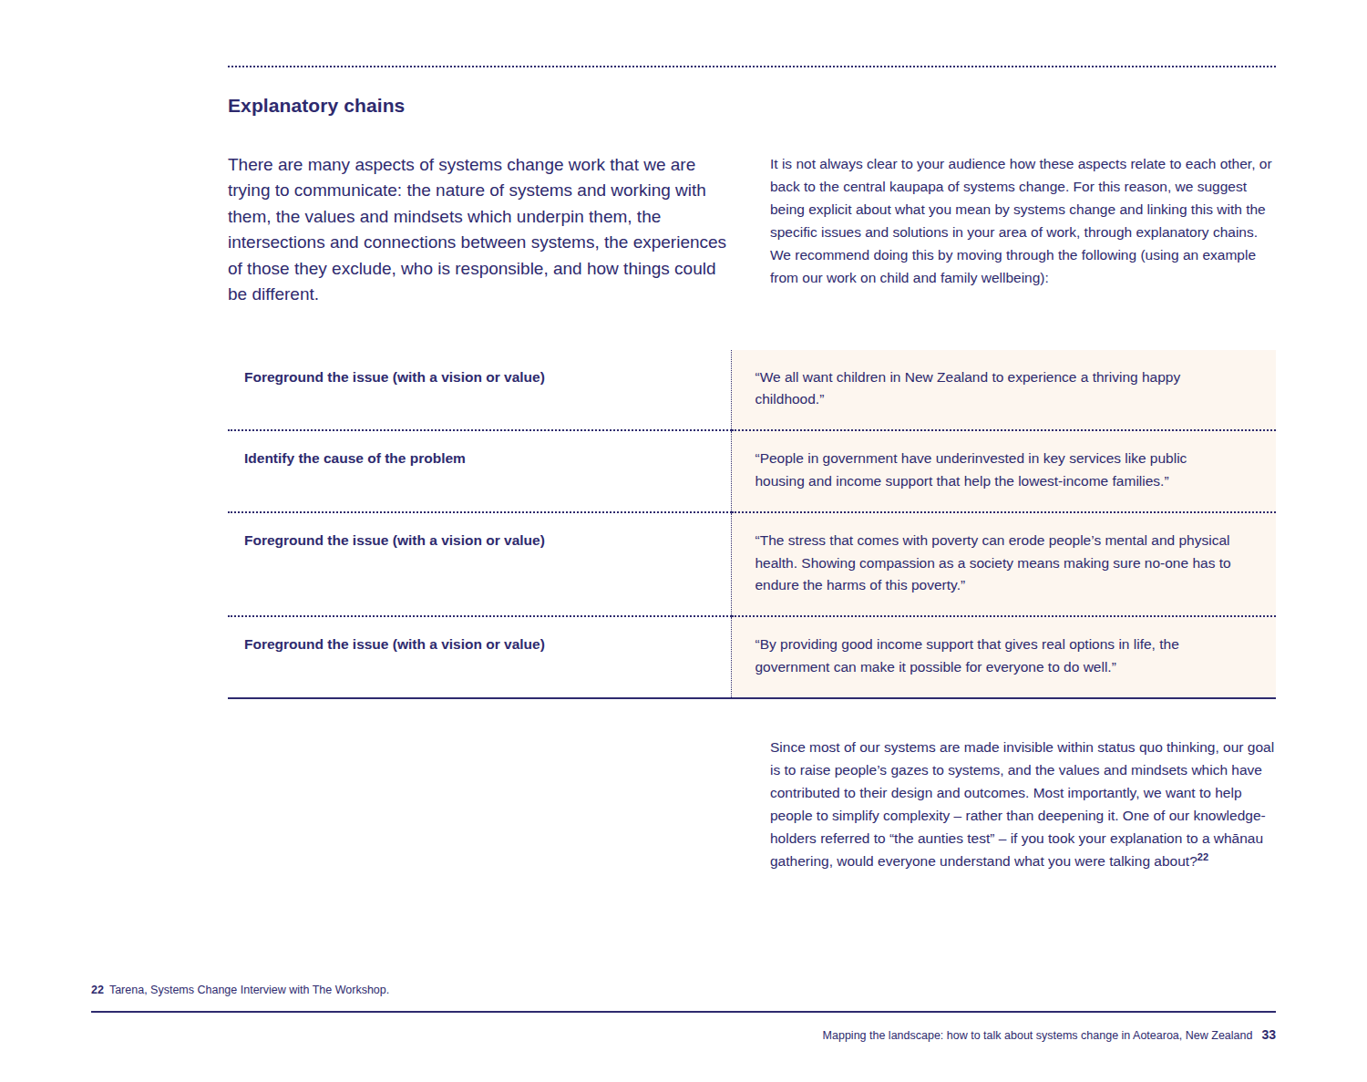Explanatory chains
There are many aspects of systems change work that we are trying to communicate: the nature of systems and working with them, the values and mindsets which underpin them, the intersections and connections between systems, the experiences of those they exclude, who is responsible, and how things could be different.
It is not always clear to your audience how these aspects relate to each other, or back to the central kaupapa of systems change. For this reason, we suggest being explicit about what you mean by systems change and linking this with the specific issues and solutions in your area of work, through explanatory chains. We recommend doing this by moving through the following (using an example from our work on child and family wellbeing):
| Foreground the issue (with a vision or value) | “We all want children in New Zealand to experience a thriving happy childhood.” |
| Identify the cause of the problem | “People in government have underinvested in key services like public housing and income support that help the lowest-income families.” |
| Foreground the issue (with a vision or value) | “The stress that comes with poverty can erode people’s mental and physical health. Showing compassion as a society means making sure no-one has to endure the harms of this poverty.” |
| Foreground the issue (with a vision or value) | “By providing good income support that gives real options in life, the government can make it possible for everyone to do well.” |
Since most of our systems are made invisible within status quo thinking, our goal is to raise people’s gazes to systems, and the values and mindsets which have contributed to their design and outcomes. Most importantly, we want to help people to simplify complexity – rather than deepening it. One of our knowledge-holders referred to “the aunties test” – if you took your explanation to a whānau gathering, would everyone understand what you were talking about?22
22 Tarena, Systems Change Interview with The Workshop.
Mapping the landscape: how to talk about systems change in Aotearoa, New Zealand33